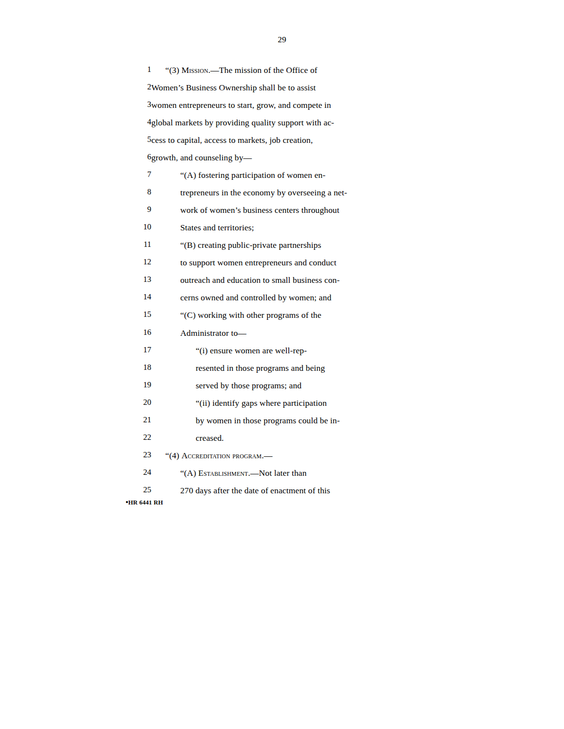29
| 1 | “(3) Mission .—The mission of the Office of |
| 2 | Women’s Business Ownership shall be to assist |
| 3 | women entrepreneurs to start, grow, and compete in |
| 4 | global markets by providing quality support with ac- |
| 5 | cess to capital, access to markets, job creation, |
| 6 | growth, and counseling by— |
| 7 | “(A) fostering participation of women en- |
| 8 | trepreneurs in the economy by overseeing a net- |
| 9 | work of women’s business centers throughout |
| 10 | States and territories; |
| 11 | “(B) creating public-private partnerships |
| 12 | to support women entrepreneurs and conduct |
| 13 | outreach and education to small business con- |
| 14 | cerns owned and controlled by women; and |
| 15 | “(C) working with other programs of the |
| 16 | Administrator to— |
| 17 | “(i) ensure women are well-rep- |
| 18 | resented in those programs and being |
| 19 | served by those programs; and |
| 20 | “(ii) identify gaps where participation |
| 21 | by women in those programs could be in- |
| 22 | creased. |
| 23 | “(4) Accreditation program .— |
| 24 | “(A) Establishment .—Not later than |
| 25 | 270 days after the date of enactment of this |
•HR 6441 RH